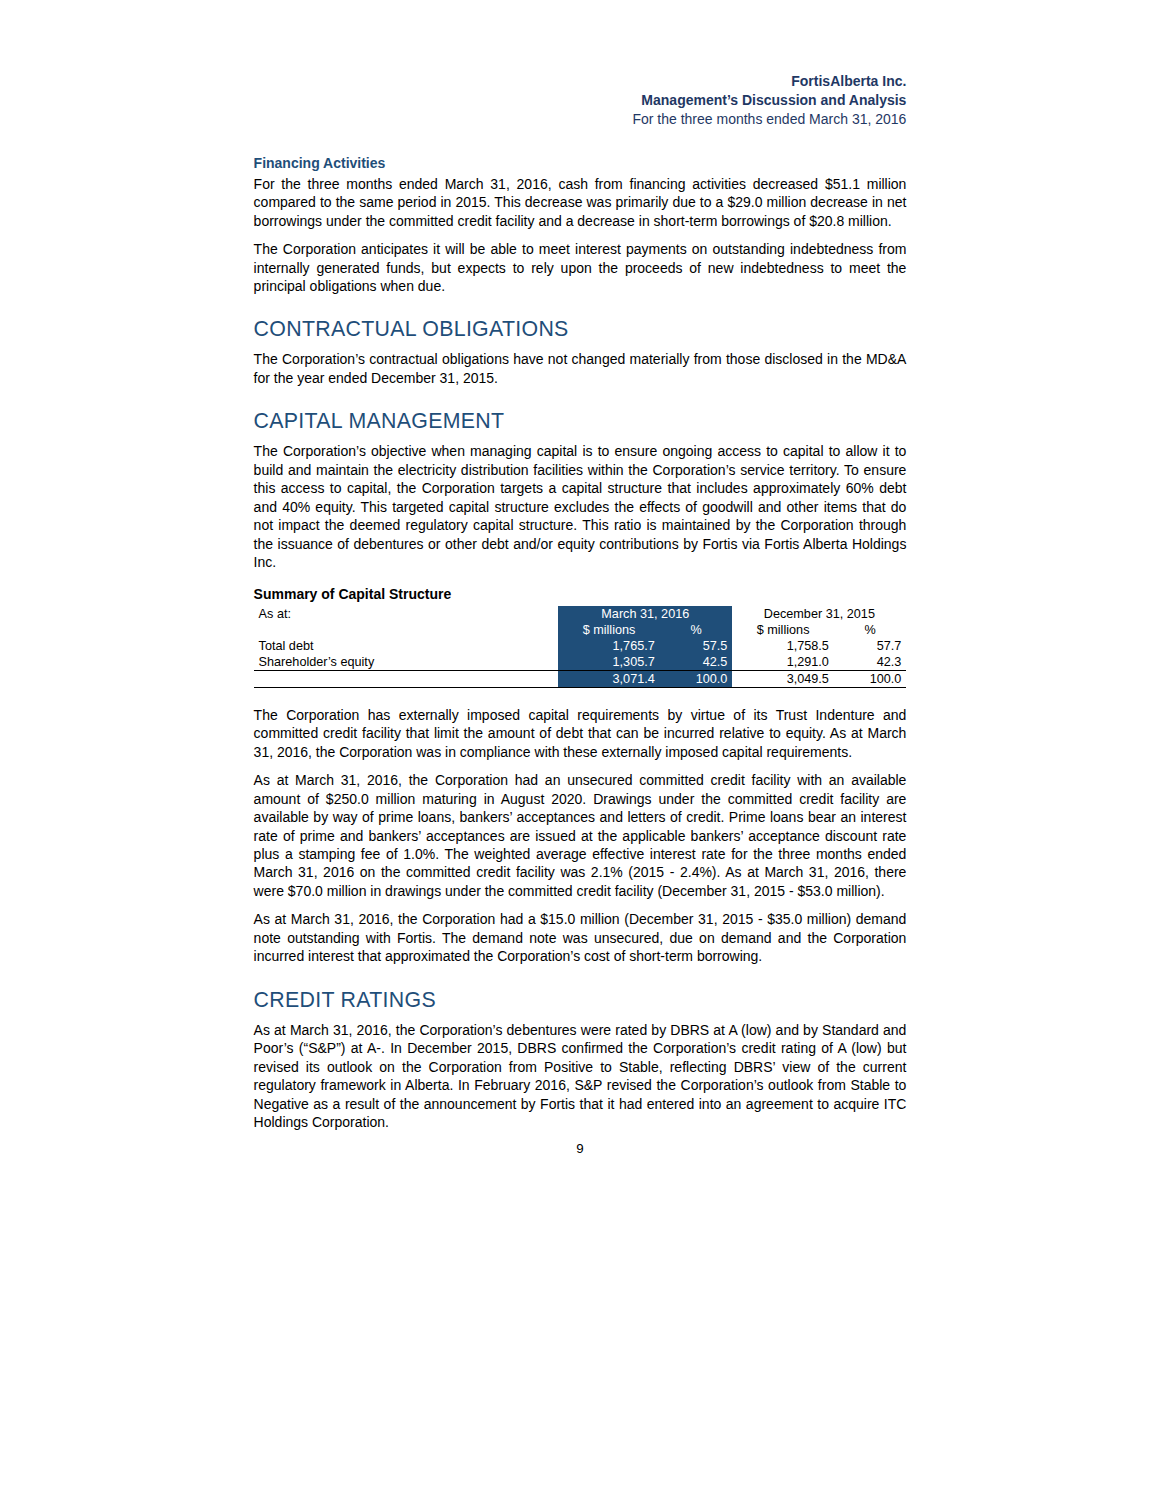FortisAlberta Inc.
Management’s Discussion and Analysis
For the three months ended March 31, 2016
Financing Activities
For the three months ended March 31, 2016, cash from financing activities decreased $51.1 million compared to the same period in 2015. This decrease was primarily due to a $29.0 million decrease in net borrowings under the committed credit facility and a decrease in short-term borrowings of $20.8 million.
The Corporation anticipates it will be able to meet interest payments on outstanding indebtedness from internally generated funds, but expects to rely upon the proceeds of new indebtedness to meet the principal obligations when due.
CONTRACTUAL OBLIGATIONS
The Corporation’s contractual obligations have not changed materially from those disclosed in the MD&A for the year ended December 31, 2015.
CAPITAL MANAGEMENT
The Corporation’s objective when managing capital is to ensure ongoing access to capital to allow it to build and maintain the electricity distribution facilities within the Corporation’s service territory. To ensure this access to capital, the Corporation targets a capital structure that includes approximately 60% debt and 40% equity. This targeted capital structure excludes the effects of goodwill and other items that do not impact the deemed regulatory capital structure. This ratio is maintained by the Corporation through the issuance of debentures or other debt and/or equity contributions by Fortis via Fortis Alberta Holdings Inc.
Summary of Capital Structure
| As at: | March 31, 2016 | December 31, 2015 |
| | $ millions | % | $ millions | % |
| Total debt | 1,765.7 | 57.5 | 1,758.5 | 57.7 |
| Shareholder’s equity | 1,305.7 | 42.5 | 1,291.0 | 42.3 |
| | 3,071.4 | 100.0 | 3,049.5 | 100.0 |
The Corporation has externally imposed capital requirements by virtue of its Trust Indenture and committed credit facility that limit the amount of debt that can be incurred relative to equity. As at March 31, 2016, the Corporation was in compliance with these externally imposed capital requirements.
As at March 31, 2016, the Corporation had an unsecured committed credit facility with an available amount of $250.0 million maturing in August 2020. Drawings under the committed credit facility are available by way of prime loans, bankers’ acceptances and letters of credit. Prime loans bear an interest rate of prime and bankers’ acceptances are issued at the applicable bankers’ acceptance discount rate plus a stamping fee of 1.0%. The weighted average effective interest rate for the three months ended March 31, 2016 on the committed credit facility was 2.1% (2015 - 2.4%). As at March 31, 2016, there were $70.0 million in drawings under the committed credit facility (December 31, 2015 - $53.0 million).
As at March 31, 2016, the Corporation had a $15.0 million (December 31, 2015 - $35.0 million) demand note outstanding with Fortis. The demand note was unsecured, due on demand and the Corporation incurred interest that approximated the Corporation’s cost of short-term borrowing.
CREDIT RATINGS
As at March 31, 2016, the Corporation’s debentures were rated by DBRS at A (low) and by Standard and Poor’s (“S&P”) at A-. In December 2015, DBRS confirmed the Corporation’s credit rating of A (low) but revised its outlook on the Corporation from Positive to Stable, reflecting DBRS’ view of the current regulatory framework in Alberta. In February 2016, S&P revised the Corporation’s outlook from Stable to Negative as a result of the announcement by Fortis that it had entered into an agreement to acquire ITC Holdings Corporation.
9